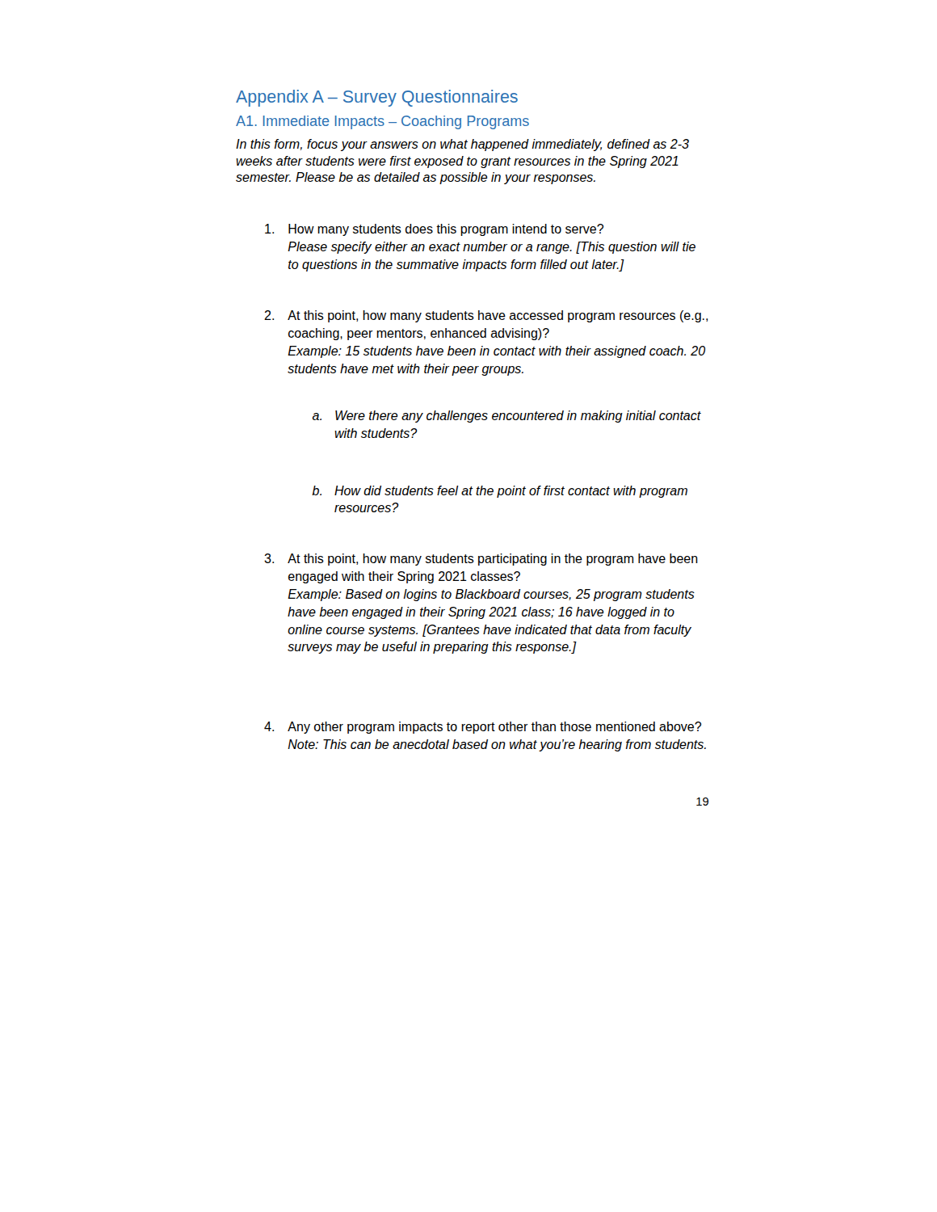Appendix A – Survey Questionnaires
A1. Immediate Impacts – Coaching Programs
In this form, focus your answers on what happened immediately, defined as 2-3 weeks after students were first exposed to grant resources in the Spring 2021 semester. Please be as detailed as possible in your responses.
How many students does this program intend to serve? Please specify either an exact number or a range. [This question will tie to questions in the summative impacts form filled out later.]
At this point, how many students have accessed program resources (e.g., coaching, peer mentors, enhanced advising)? Example: 15 students have been in contact with their assigned coach. 20 students have met with their peer groups.
Were there any challenges encountered in making initial contact with students?
How did students feel at the point of first contact with program resources?
At this point, how many students participating in the program have been engaged with their Spring 2021 classes? Example: Based on logins to Blackboard courses, 25 program students have been engaged in their Spring 2021 class; 16 have logged in to online course systems. [Grantees have indicated that data from faculty surveys may be useful in preparing this response.]
Any other program impacts to report other than those mentioned above? Note: This can be anecdotal based on what you’re hearing from students.
19